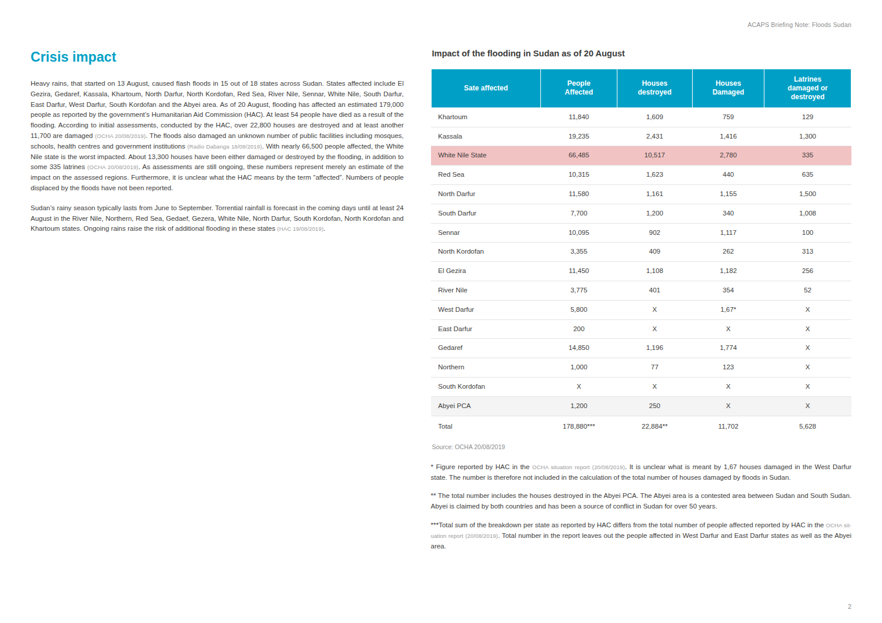ACAPS Briefing Note: Floods Sudan
Crisis impact
Heavy rains, that started on 13 August, caused flash floods in 15 out of 18 states across Sudan. States affected include El Gezira, Gedaref, Kassala, Khartoum, North Darfur, North Kordofan, Red Sea, River Nile, Sennar, White Nile, South Darfur, East Darfur, West Darfur, South Kordofan and the Abyei area. As of 20 August, flooding has affected an estimated 179,000 people as reported by the government’s Humanitarian Aid Commission (HAC). At least 54 people have died as a result of the flooding. According to initial assessments, conducted by the HAC, over 22,800 houses are destroyed and at least another 11,700 are damaged (OCHA 20/08/2019). The floods also damaged an unknown number of public facilities including mosques, schools, health centres and government institutions (Radio Dabanga 18/08/2019). With nearly 66,500 people affected, the White Nile state is the worst impacted. About 13,300 houses have been either damaged or destroyed by the flooding, in addition to some 335 latrines (OCHA 20/08/2019). As assessments are still ongoing, these numbers represent merely an estimate of the impact on the assessed regions. Furthermore, it is unclear what the HAC means by the term “affected”. Numbers of people displaced by the floods have not been reported.
Sudan’s rainy season typically lasts from June to September. Torrential rainfall is forecast in the coming days until at least 24 August in the River Nile, Northern, Red Sea, Gedaef, Gezera, White Nile, North Darfur, South Kordofan, North Kordofan and Khartoum states. Ongoing rains raise the risk of additional flooding in these states (HAC 19/08/2019).
Impact of the flooding in Sudan as of 20 August
| Sate affected | People Affected | Houses destroyed | Houses Damaged | Latrines damaged or destroyed |
| --- | --- | --- | --- | --- |
| Khartoum | 11,840 | 1,609 | 759 | 129 |
| Kassala | 19,235 | 2,431 | 1,416 | 1,300 |
| White Nile State | 66,485 | 10,517 | 2,780 | 335 |
| Red Sea | 10,315 | 1,623 | 440 | 635 |
| North Darfur | 11,580 | 1,161 | 1,155 | 1,500 |
| South Darfur | 7,700 | 1,200 | 340 | 1,008 |
| Sennar | 10,095 | 902 | 1,117 | 100 |
| North Kordofan | 3,355 | 409 | 262 | 313 |
| El Gezira | 11,450 | 1,108 | 1,182 | 256 |
| River Nile | 3,775 | 401 | 354 | 52 |
| West Darfur | 5,800 | X | 1,67* | X |
| East Darfur | 200 | X | X | X |
| Gedaref | 14,850 | 1,196 | 1,774 | X |
| Northern | 1,000 | 77 | 123 | X |
| South Kordofan | X | X | X | X |
| Abyei PCA | 1,200 | 250 | X | X |
| Total | 178,880*** | 22,884** | 11,702 | 5,628 |
Source: OCHA 20/08/2019
* Figure reported by HAC in the OCHA situation report (20/08/2019). It is unclear what is meant by 1,67 houses damaged in the West Darfur state. The number is therefore not included in the calculation of the total number of houses damaged by floods in Sudan.
** The total number includes the houses destroyed in the Abyei PCA. The Abyei area is a contested area between Sudan and South Sudan. Abyei is claimed by both countries and has been a source of conflict in Sudan for over 50 years.
***Total sum of the breakdown per state as reported by HAC differs from the total number of people affected reported by HAC in the OCHA situation report (20/08/2019). Total number in the report leaves out the people affected in West Darfur and East Darfur states as well as the Abyei area.
2